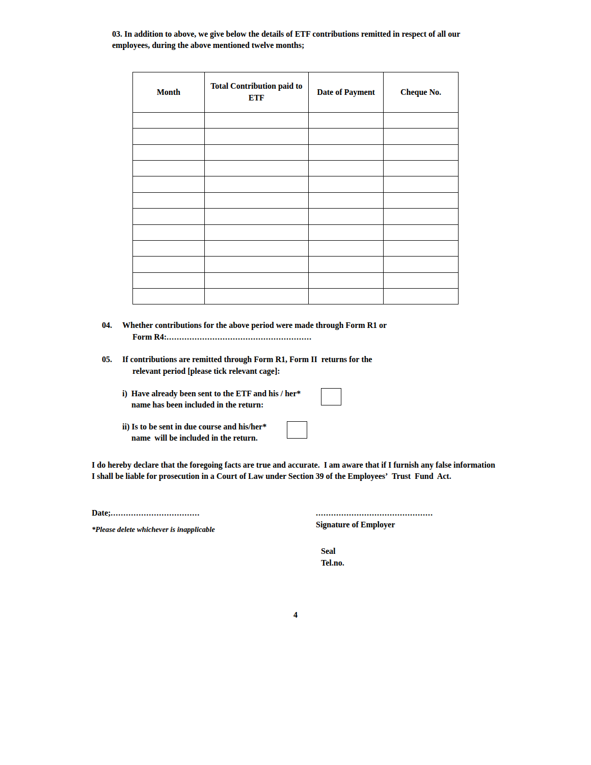03. In addition to above, we give below the details of ETF contributions remitted in respect of all our employees, during the above mentioned twelve months;
| Month | Total Contribution paid to ETF | Date of Payment | Cheque No. |
| --- | --- | --- | --- |
04. Whether contributions for the above period were made through Form R1 or
Form R4:.........................................................
05. If contributions are remitted through Form R1, Form II returns for the
relevant period [please tick relevant cage]:
i) Have already been sent to the ETF and his / her*
name has been included in the return:
ii) Is to be sent in due course and his/her*
name will be included in the return.
I do hereby declare that the foregoing facts are true and accurate. I am aware that if I furnish any false information I shall be liable for prosecution in a Court of Law under Section 39 of the Employees’ Trust Fund Act.
Date;...................................
*Please delete whichever is inapplicable
..............................................
Signature of Employer
Seal
Tel.no.
4